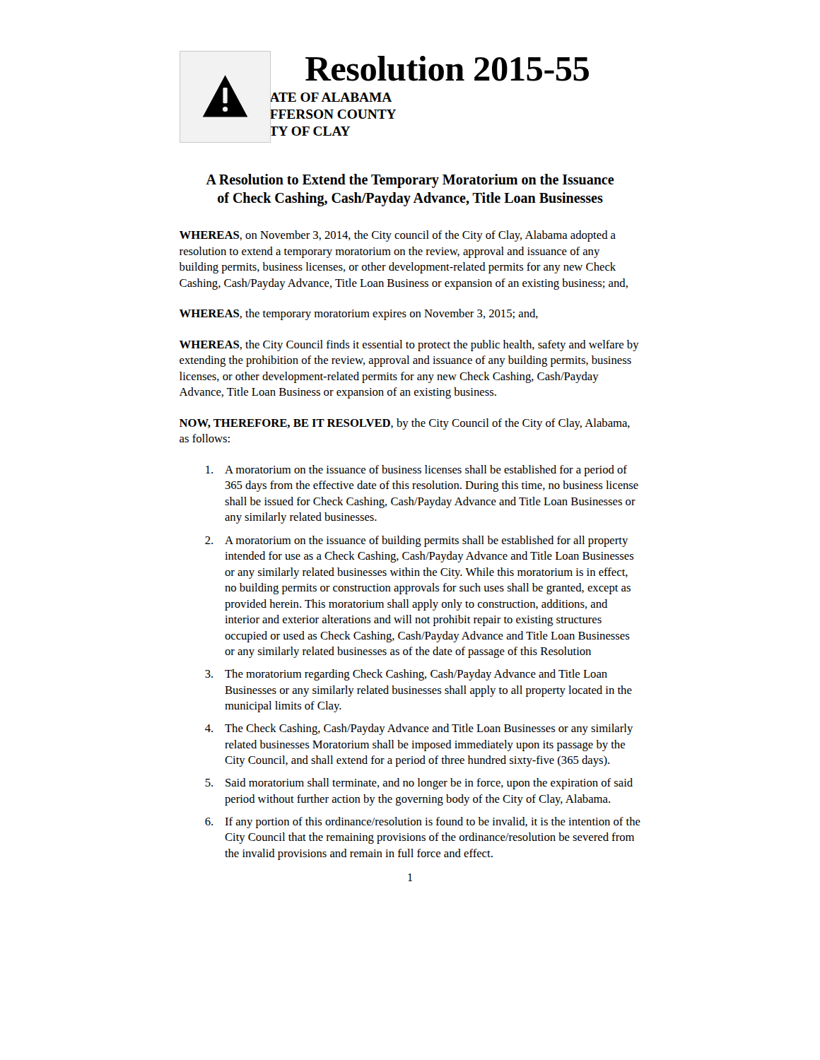Resolution 2015-55
STATE OF ALABAMA
JEFFERSON COUNTY
CITY OF CLAY
A Resolution to Extend the Temporary Moratorium on the Issuance of Check Cashing, Cash/Payday Advance, Title Loan Businesses
WHEREAS, on November 3, 2014, the City council of the City of Clay, Alabama adopted a resolution to extend a temporary moratorium on the review, approval and issuance of any building permits, business licenses, or other development-related permits for any new Check Cashing, Cash/Payday Advance, Title Loan Business or expansion of an existing business; and,
WHEREAS, the temporary moratorium expires on November 3, 2015; and,
WHEREAS, the City Council finds it essential to protect the public health, safety and welfare by extending the prohibition of the review, approval and issuance of any building permits, business licenses, or other development-related permits for any new Check Cashing, Cash/Payday Advance, Title Loan Business or expansion of an existing business.
NOW, THEREFORE, BE IT RESOLVED, by the City Council of the City of Clay, Alabama, as follows:
A moratorium on the issuance of business licenses shall be established for a period of 365 days from the effective date of this resolution. During this time, no business license shall be issued for Check Cashing, Cash/Payday Advance and Title Loan Businesses or any similarly related businesses.
A moratorium on the issuance of building permits shall be established for all property intended for use as a Check Cashing, Cash/Payday Advance and Title Loan Businesses or any similarly related businesses within the City. While this moratorium is in effect, no building permits or construction approvals for such uses shall be granted, except as provided herein. This moratorium shall apply only to construction, additions, and interior and exterior alterations and will not prohibit repair to existing structures occupied or used as Check Cashing, Cash/Payday Advance and Title Loan Businesses or any similarly related businesses as of the date of passage of this Resolution
The moratorium regarding Check Cashing, Cash/Payday Advance and Title Loan Businesses or any similarly related businesses shall apply to all property located in the municipal limits of Clay.
The Check Cashing, Cash/Payday Advance and Title Loan Businesses or any similarly related businesses Moratorium shall be imposed immediately upon its passage by the City Council, and shall extend for a period of three hundred sixty-five (365 days).
Said moratorium shall terminate, and no longer be in force, upon the expiration of said period without further action by the governing body of the City of Clay, Alabama.
If any portion of this ordinance/resolution is found to be invalid, it is the intention of the City Council that the remaining provisions of the ordinance/resolution be severed from the invalid provisions and remain in full force and effect.
1